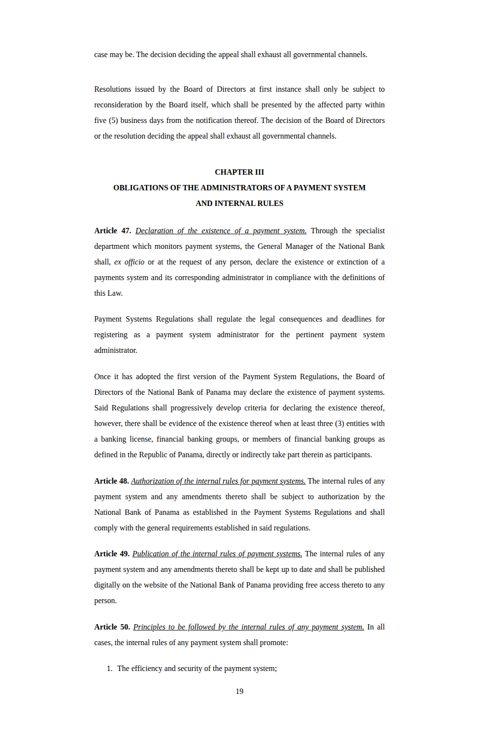case may be. The decision deciding the appeal shall exhaust all governmental channels.
Resolutions issued by the Board of Directors at first instance shall only be subject to reconsideration by the Board itself, which shall be presented by the affected party within five (5) business days from the notification thereof. The decision of the Board of Directors or the resolution deciding the appeal shall exhaust all governmental channels.
CHAPTER III
OBLIGATIONS OF THE ADMINISTRATORS OF A PAYMENT SYSTEM
AND INTERNAL RULES
Article 47. Declaration of the existence of a payment system. Through the specialist department which monitors payment systems, the General Manager of the National Bank shall, ex officio or at the request of any person, declare the existence or extinction of a payments system and its corresponding administrator in compliance with the definitions of this Law.
Payment Systems Regulations shall regulate the legal consequences and deadlines for registering as a payment system administrator for the pertinent payment system administrator.
Once it has adopted the first version of the Payment System Regulations, the Board of Directors of the National Bank of Panama may declare the existence of payment systems. Said Regulations shall progressively develop criteria for declaring the existence thereof, however, there shall be evidence of the existence thereof when at least three (3) entities with a banking license, financial banking groups, or members of financial banking groups as defined in the Republic of Panama, directly or indirectly take part therein as participants.
Article 48. Authorization of the internal rules for payment systems. The internal rules of any payment system and any amendments thereto shall be subject to authorization by the National Bank of Panama as established in the Payment Systems Regulations and shall comply with the general requirements established in said regulations.
Article 49. Publication of the internal rules of payment systems. The internal rules of any payment system and any amendments thereto shall be kept up to date and shall be published digitally on the website of the National Bank of Panama providing free access thereto to any person.
Article 50. Principles to be followed by the internal rules of any payment system. In all cases, the internal rules of any payment system shall promote:
The efficiency and security of the payment system;
19